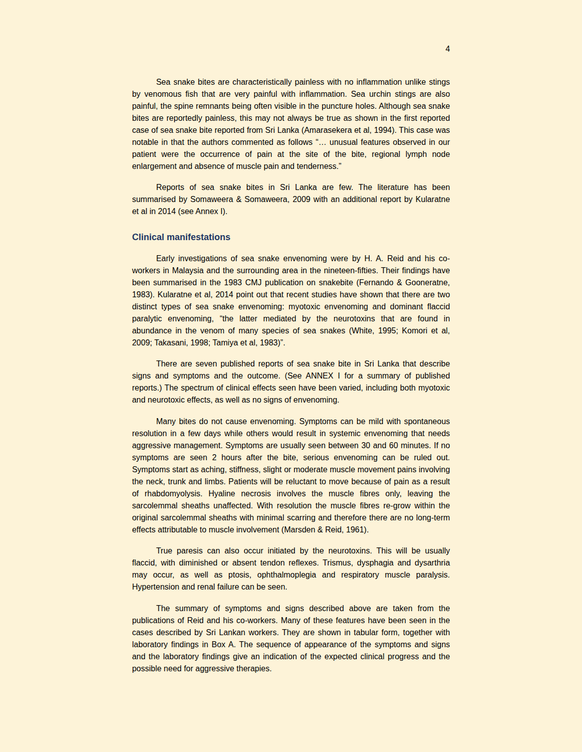4
Sea snake bites are characteristically painless with no inflammation unlike stings by venomous fish that are very painful with inflammation. Sea urchin stings are also painful, the spine remnants being often visible in the puncture holes. Although sea snake bites are reportedly painless, this may not always be true as shown in the first reported case of sea snake bite reported from Sri Lanka (Amarasekera et al, 1994). This case was notable in that the authors commented as follows “… unusual features observed in our patient were the occurrence of pain at the site of the bite, regional lymph node enlargement and absence of muscle pain and tenderness.”
Reports of sea snake bites in Sri Lanka are few. The literature has been summarised by Somaweera & Somaweera, 2009 with an additional report by Kularatne et al in 2014 (see Annex I).
Clinical manifestations
Early investigations of sea snake envenoming were by H. A. Reid and his co-workers in Malaysia and the surrounding area in the nineteen-fifties. Their findings have been summarised in the 1983 CMJ publication on snakebite (Fernando & Gooneratne, 1983). Kularatne et al, 2014 point out that recent studies have shown that there are two distinct types of sea snake envenoming: myotoxic envenoming and dominant flaccid paralytic envenoming, “the latter mediated by the neurotoxins that are found in abundance in the venom of many species of sea snakes (White, 1995; Komori et al, 2009; Takasani, 1998; Tamiya et al, 1983)”.
There are seven published reports of sea snake bite in Sri Lanka that describe signs and symptoms and the outcome. (See ANNEX I for a summary of published reports.) The spectrum of clinical effects seen have been varied, including both myotoxic and neurotoxic effects, as well as no signs of envenoming.
Many bites do not cause envenoming. Symptoms can be mild with spontaneous resolution in a few days while others would result in systemic envenoming that needs aggressive management. Symptoms are usually seen between 30 and 60 minutes. If no symptoms are seen 2 hours after the bite, serious envenoming can be ruled out. Symptoms start as aching, stiffness, slight or moderate muscle movement pains involving the neck, trunk and limbs. Patients will be reluctant to move because of pain as a result of rhabdomyolysis. Hyaline necrosis involves the muscle fibres only, leaving the sarcolemmal sheaths unaffected. With resolution the muscle fibres re-grow within the original sarcolemmal sheaths with minimal scarring and therefore there are no long-term effects attributable to muscle involvement (Marsden & Reid, 1961).
True paresis can also occur initiated by the neurotoxins. This will be usually flaccid, with diminished or absent tendon reflexes. Trismus, dysphagia and dysarthria may occur, as well as ptosis, ophthalmoplegia and respiratory muscle paralysis. Hypertension and renal failure can be seen.
The summary of symptoms and signs described above are taken from the publications of Reid and his co-workers. Many of these features have been seen in the cases described by Sri Lankan workers. They are shown in tabular form, together with laboratory findings in Box A. The sequence of appearance of the symptoms and signs and the laboratory findings give an indication of the expected clinical progress and the possible need for aggressive therapies.